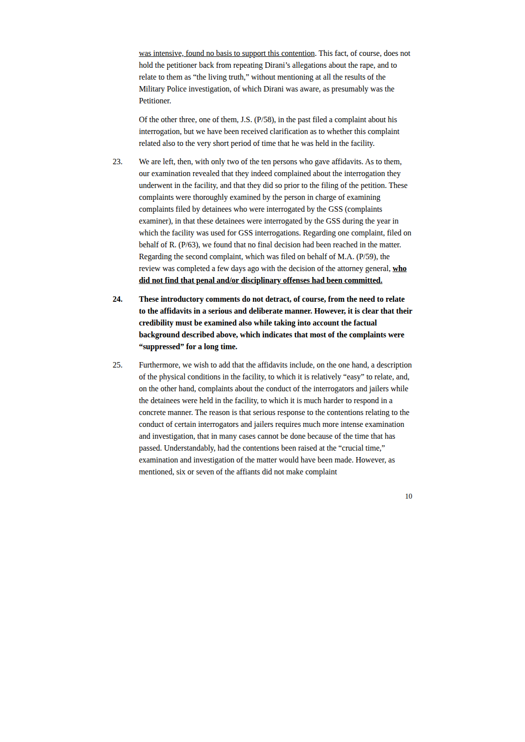was intensive, found no basis to support this contention. This fact, of course, does not hold the petitioner back from repeating Dirani’s allegations about the rape, and to relate to them as “the living truth,” without mentioning at all the results of the Military Police investigation, of which Dirani was aware, as presumably was the Petitioner.
Of the other three, one of them, J.S. (P/58), in the past filed a complaint about his interrogation, but we have been received clarification as to whether this complaint related also to the very short period of time that he was held in the facility.
23.
We are left, then, with only two of the ten persons who gave affidavits. As to them, our examination revealed that they indeed complained about the interrogation they underwent in the facility, and that they did so prior to the filing of the petition. These complaints were thoroughly examined by the person in charge of examining complaints filed by detainees who were interrogated by the GSS (complaints examiner), in that these detainees were interrogated by the GSS during the year in which the facility was used for GSS interrogations. Regarding one complaint, filed on behalf of R. (P/63), we found that no final decision had been reached in the matter. Regarding the second complaint, which was filed on behalf of M.A. (P/59), the review was completed a few days ago with the decision of the attorney general, who did not find that penal and/or disciplinary offenses had been committed.
24.
These introductory comments do not detract, of course, from the need to relate to the affidavits in a serious and deliberate manner. However, it is clear that their credibility must be examined also while taking into account the factual background described above, which indicates that most of the complaints were “suppressed” for a long time.
25.
Furthermore, we wish to add that the affidavits include, on the one hand, a description of the physical conditions in the facility, to which it is relatively “easy” to relate, and, on the other hand, complaints about the conduct of the interrogators and jailers while the detainees were held in the facility, to which it is much harder to respond in a concrete manner. The reason is that serious response to the contentions relating to the conduct of certain interrogators and jailers requires much more intense examination and investigation, that in many cases cannot be done because of the time that has passed. Understandably, had the contentions been raised at the “crucial time,” examination and investigation of the matter would have been made. However, as mentioned, six or seven of the affiants did not make complaint
10